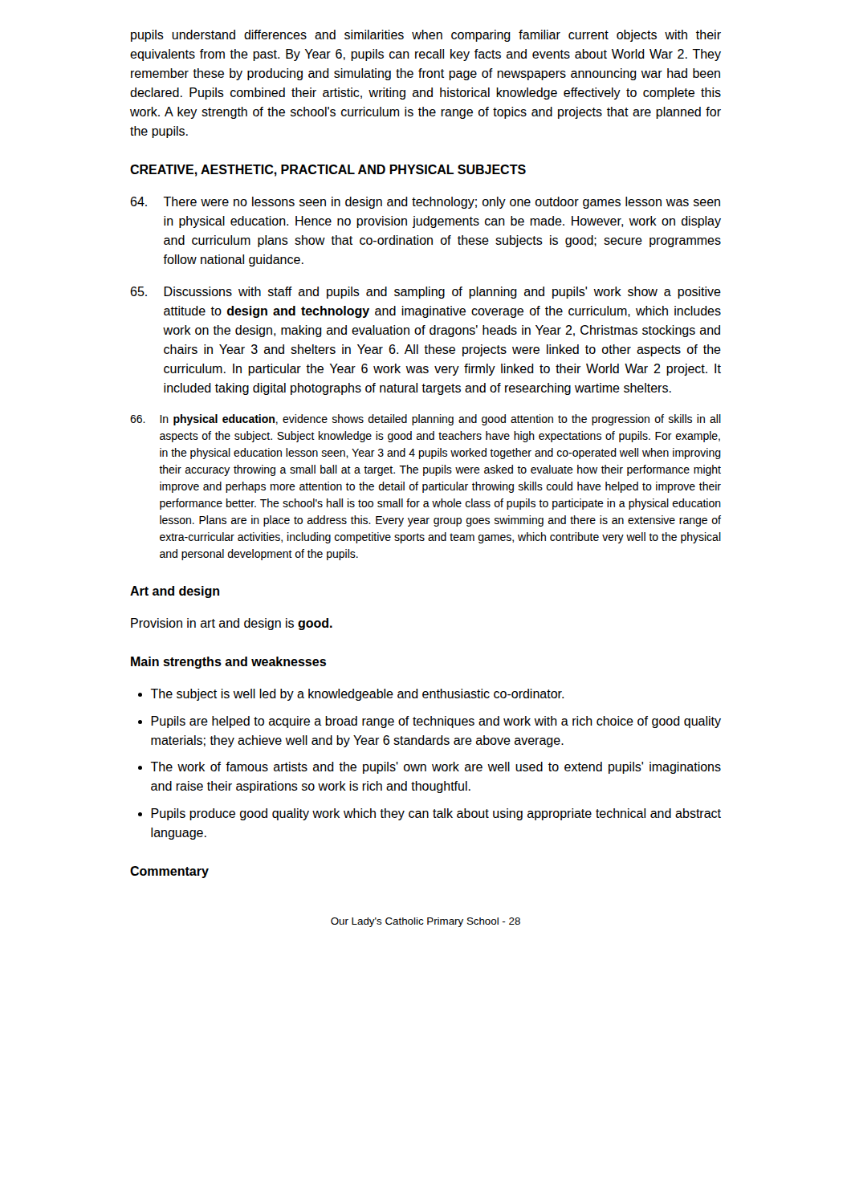pupils understand differences and similarities when comparing familiar current objects with their equivalents from the past. By Year 6, pupils can recall key facts and events about World War 2. They remember these by producing and simulating the front page of newspapers announcing war had been declared. Pupils combined their artistic, writing and historical knowledge effectively to complete this work. A key strength of the school's curriculum is the range of topics and projects that are planned for the pupils.
Creative, aesthetic, practical and physical subjects
64. There were no lessons seen in design and technology; only one outdoor games lesson was seen in physical education. Hence no provision judgements can be made. However, work on display and curriculum plans show that co-ordination of these subjects is good; secure programmes follow national guidance.
65. Discussions with staff and pupils and sampling of planning and pupils' work show a positive attitude to design and technology and imaginative coverage of the curriculum, which includes work on the design, making and evaluation of dragons' heads in Year 2, Christmas stockings and chairs in Year 3 and shelters in Year 6. All these projects were linked to other aspects of the curriculum. In particular the Year 6 work was very firmly linked to their World War 2 project. It included taking digital photographs of natural targets and of researching wartime shelters.
66. In physical education, evidence shows detailed planning and good attention to the progression of skills in all aspects of the subject. Subject knowledge is good and teachers have high expectations of pupils. For example, in the physical education lesson seen, Year 3 and 4 pupils worked together and co-operated well when improving their accuracy throwing a small ball at a target. The pupils were asked to evaluate how their performance might improve and perhaps more attention to the detail of particular throwing skills could have helped to improve their performance better. The school's hall is too small for a whole class of pupils to participate in a physical education lesson. Plans are in place to address this. Every year group goes swimming and there is an extensive range of extra-curricular activities, including competitive sports and team games, which contribute very well to the physical and personal development of the pupils.
Art and design
Provision in art and design is good.
Main strengths and weaknesses
The subject is well led by a knowledgeable and enthusiastic co-ordinator.
Pupils are helped to acquire a broad range of techniques and work with a rich choice of good quality materials; they achieve well and by Year 6 standards are above average.
The work of famous artists and the pupils' own work are well used to extend pupils' imaginations and raise their aspirations so work is rich and thoughtful.
Pupils produce good quality work which they can talk about using appropriate technical and abstract language.
Commentary
Our Lady's Catholic Primary School - 28